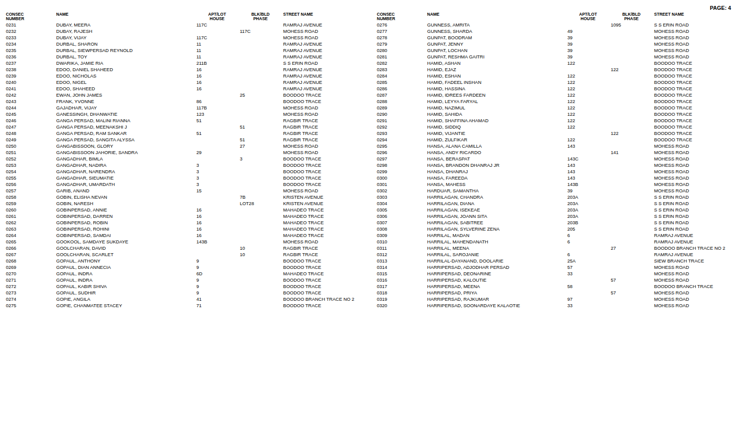PAGE: 4
| CONSEC NUMBER | NAME | APT/LOT HOUSE | BLK/BLD PHASE | STREET NAME | | CONSEC NUMBER | NAME | APT/LOT HOUSE | BLK/BLD PHASE | STREET NAME |
| --- | --- | --- | --- | --- | --- | --- | --- | --- | --- | --- |
| 0231 | DUBAY, MEERA | 117C | | RAMRAJ AVENUE | | 0276 | GUNNESS, AMRITA | | 1095 | S S ERIN ROAD |
| 0232 | DUBAY, RAJESH | | 117C | MOHESS ROAD | | 0277 | GUNNESS, SHARDA | 49 | | MOHESS ROAD |
| 0233 | DUBAY, VIJAY | 117C | | MOHESS ROAD | | 0278 | GUNPAT, BOODRAM | 39 | | MOHESS ROAD |
| 0234 | DURBAL, SHARON | 11 | | RAMRAJ AVENUE | | 0279 | GUNPAT, JENNY | 39 | | MOHESS ROAD |
| 0235 | DURBAL, SIEWPERSAD REYNOLD | 11 | | RAMRAJ AVENUE | | 0280 | GUNPAT, LOCHAN | 39 | | MOHESS ROAD |
| 0236 | DURBAL, TOY | 11 | | RAMRAJ AVENUE | | 0281 | GUNPAT, RESHMA GAITRI | 39 | | MOHESS ROAD |
| 0237 | DWARIKA, JAMIE RIA | 211B | | S S ERIN ROAD | | 0282 | HAMID, ASHAN | 122 | | BOODOO TRACE |
| 0238 | EDOO, DANIEL SHAHEED | 16 | | RAMRAJ AVENUE | | 0283 | HAMID, EJAZ | | 122 | BOODOO TRACE |
| 0239 | EDOO, NICHOLAS | 16 | | RAMRAJ AVENUE | | 0284 | HAMID, ESHAN | 122 | | BOODOO TRACE |
| 0240 | EDOO, NIGEL | 16 | | RAMRAJ AVENUE | | 0285 | HAMID, FADEEL INSHAN | 122 | | BOODOO TRACE |
| 0241 | EDOO, SHAHEED | 16 | | RAMRAJ AVENUE | | 0286 | HAMID, HASSINA | 122 | | BOODOO TRACE |
| 0242 | EWAN, JOHN JAMES | | 25 | BOODOO TRACE | | 0287 | HAMID, IDREES FARDEEN | 122 | | BOODOO TRACE |
| 0243 | FRANK, YVONNE | 86 | | BOODOO TRACE | | 0288 | HAMID, LEYYA FARYAL | 122 | | BOODOO TRACE |
| 0244 | GAJADHAR, VIJAY | 117B | | MOHESS ROAD | | 0289 | HAMID, NAZIMUL | 122 | | BOODOO TRACE |
| 0245 | GANESSINGH, DHANWATIE | 123 | | MOHESS ROAD | | 0290 | HAMID, SAHIDA | 122 | | BOODOO TRACE |
| 0246 | GANGA PERSAD, MALINI RIANNA | 51 | | RAGBIR TRACE | | 0291 | HAMID, SHAFFINA AHAMAD | 122 | | BOODOO TRACE |
| 0247 | GANGA PERSAD, MEENAKSHI J | | 51 | RAGBIR TRACE | | 0292 | HAMID, SIDDIQ | 122 | | BOODOO TRACE |
| 0248 | GANGA PERSAD, RAM SANKAR | 51 | | RAGBIR TRACE | | 0293 | HAMID, VIJANTIE | | 122 | BOODOO TRACE |
| 0249 | GANGA PERSAD, SANGITA ALYSSA | | 51 | RAGBIR TRACE | | 0294 | HAMID, ZULFIKAR | 122 | | BOODOO TRACE |
| 0250 | GANGABISSOON, GLORY | | 27 | MOHESS ROAD | | 0295 | HANSA, ALANA CAMILLA | 143 | | MOHESS ROAD |
| 0251 | GANGABISSOON JAHORIE, SANDRA | 29 | | MOHESS ROAD | | 0296 | HANSA, ANDY RICARDO | | 141 | MOHESS ROAD |
| 0252 | GANGADHAR, BIMLA | | 3 | BOODOO TRACE | | 0297 | HANSA, BERASPAT | 143C | | MOHESS ROAD |
| 0253 | GANGADHAR, NADIRA | 3 | | BOODOO TRACE | | 0298 | HANSA, BRANDON DHANRAJ JR | 143 | | MOHESS ROAD |
| 0254 | GANGADHAR, NARENDRA | 3 | | BOODOO TRACE | | 0299 | HANSA, DHANRAJ | 143 | | MOHESS ROAD |
| 0255 | GANGADHAR, SIEUMATIE | 3 | | BOODOO TRACE | | 0300 | HANSA, FAREEDA | 143 | | MOHESS ROAD |
| 0256 | GANGADHAR, UMARDATH | 3 | | BOODOO TRACE | | 0301 | HANSA, MAHESS | 143B | | MOHESS ROAD |
| 0257 | GARIB, ANAND | 15 | | MOHESS ROAD | | 0302 | HARDUAR, SAMANTHA | 39 | | MOHESS ROAD |
| 0258 | GOBIN, ELISHA NEVAN | | 7B | KRISTEN AVENUE | | 0303 | HARRILAGAN, CHANDRA | 203A | | S S ERIN ROAD |
| 0259 | GOBIN, NARESH | | LOT28 | KRISTEN AVENUE | | 0304 | HARRILAGAN, DIANA | 203A | | S S ERIN ROAD |
| 0260 | GOBINPERSAD, ANNIE | 16 | | MAHADEO TRACE | | 0305 | HARRILAGAN, ISEKEAE | 203A | | S S ERIN ROAD |
| 0261 | GOBINPERSAD, DARREN | 16 | | MAHADEO TRACE | | 0306 | HARRILAGAN, JOANN SITA | 203A | | S S ERIN ROAD |
| 0262 | GOBINPERSAD, ROBIN | 16 | | MAHADEO TRACE | | 0307 | HARRILAGAN, SABITREE | 203B | | S S ERIN ROAD |
| 0263 | GOBINPERSAD, ROHINI | 16 | | MAHADEO TRACE | | 0308 | HARRILAGAN, SYLVERINE ZENA | 205 | | S S ERIN ROAD |
| 0264 | GOBINPERSAD, SAMDAI | 16 | | MAHADEO TRACE | | 0309 | HARRILAL, MADAN | 6 | | RAMRAJ AVENUE |
| 0265 | GOOKOOL, SAMDAYE SUKDAYE | 143B | | MOHESS ROAD | | 0310 | HARRILAL, MAHENDANATH | 6 | | RAMRAJ AVENUE |
| 0266 | GOOLCHARAN, DAVID | | 10 | RAGBIR TRACE | | 0311 | HARRILAL, MEENA | | 27 | BOODOO BRANCH TRACE NO 2 |
| 0267 | GOOLCHARAN, SCARLET | | 10 | RAGBIR TRACE | | 0312 | HARRILAL, SAROJANIE | 6 | | RAMRAJ AVENUE |
| 0268 | GOPAUL, ANTHONY | 9 | | BOODOO TRACE | | 0313 | HARRILAL-DAYANAND, DOOLARIE | 25A | | SIEW BRANCH TRACE |
| 0269 | GOPAUL, DIAN ANNECIA | 9 | | BOODOO TRACE | | 0314 | HARRIPERSAD, ADJODHAR PERSAD | 57 | | MOHESS ROAD |
| 0270 | GOPAUL, INDRA | 6D | | MAHADEO TRACE | | 0315 | HARRIPERSAD, DEONARINE | 33 | | MOHESS ROAD |
| 0271 | GOPAUL, INDRA | 9 | | BOODOO TRACE | | 0316 | HARRIPERSAD, KALOUTIE | | 57 | MOHESS ROAD |
| 0272 | GOPAUL, KABIR SHIVA | 9 | | BOODOO TRACE | | 0317 | HARRIPERSAD, MEENA | 58 | | BOODOO BRANCH TRACE |
| 0273 | GOPAUL, SUDHIR | 9 | | BOODOO TRACE | | 0318 | HARRIPERSAD, PRIYA | | 57 | MOHESS ROAD |
| 0274 | GOPIE, ANGILA | 41 | | BOODOO BRANCH TRACE NO 2 | | 0319 | HARRIPERSAD, RAJKUMAR | 97 | | MOHESS ROAD |
| 0275 | GOPIE, CHANMATEE STACEY | 71 | | BOODOO TRACE | | 0320 | HARRIPERSAD, SOONARDAYE KALAOTIE | 33 | | MOHESS ROAD |